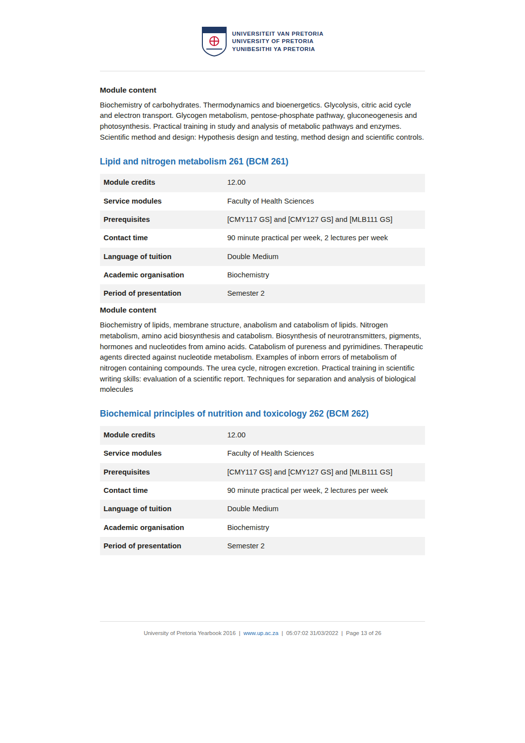Universiteit van Pretoria
University of Pretoria
Yunibesithi ya Pretoria
Module content
Biochemistry of carbohydrates. Thermodynamics and bioenergetics. Glycolysis, citric acid cycle and electron transport. Glycogen metabolism, pentose-phosphate pathway, gluconeogenesis and photosynthesis. Practical training in study and analysis of metabolic pathways and enzymes. Scientific method and design: Hypothesis design and testing, method design and scientific controls.
Lipid and nitrogen metabolism 261 (BCM 261)
| Module credits | 12.00 |
| Service modules | Faculty of Health Sciences |
| Prerequisites | [CMY117 GS] and [CMY127 GS] and [MLB111 GS] |
| Contact time | 90 minute practical per week, 2 lectures per week |
| Language of tuition | Double Medium |
| Academic organisation | Biochemistry |
| Period of presentation | Semester 2 |
Module content
Biochemistry of lipids, membrane structure, anabolism and catabolism of lipids. Nitrogen metabolism, amino acid biosynthesis and catabolism. Biosynthesis of neurotransmitters, pigments, hormones and nucleotides from amino acids. Catabolism of pureness and pyrimidines. Therapeutic agents directed against nucleotide metabolism. Examples of inborn errors of metabolism of nitrogen containing compounds. The urea cycle, nitrogen excretion. Practical training in scientific writing skills: evaluation of a scientific report. Techniques for separation and analysis of biological molecules
Biochemical principles of nutrition and toxicology 262 (BCM 262)
| Module credits | 12.00 |
| Service modules | Faculty of Health Sciences |
| Prerequisites | [CMY117 GS] and [CMY127 GS] and [MLB111 GS] |
| Contact time | 90 minute practical per week, 2 lectures per week |
| Language of tuition | Double Medium |
| Academic organisation | Biochemistry |
| Period of presentation | Semester 2 |
University of Pretoria Yearbook 2016 | www.up.ac.za | 05:07:02 31/03/2022 | Page 13 of 26